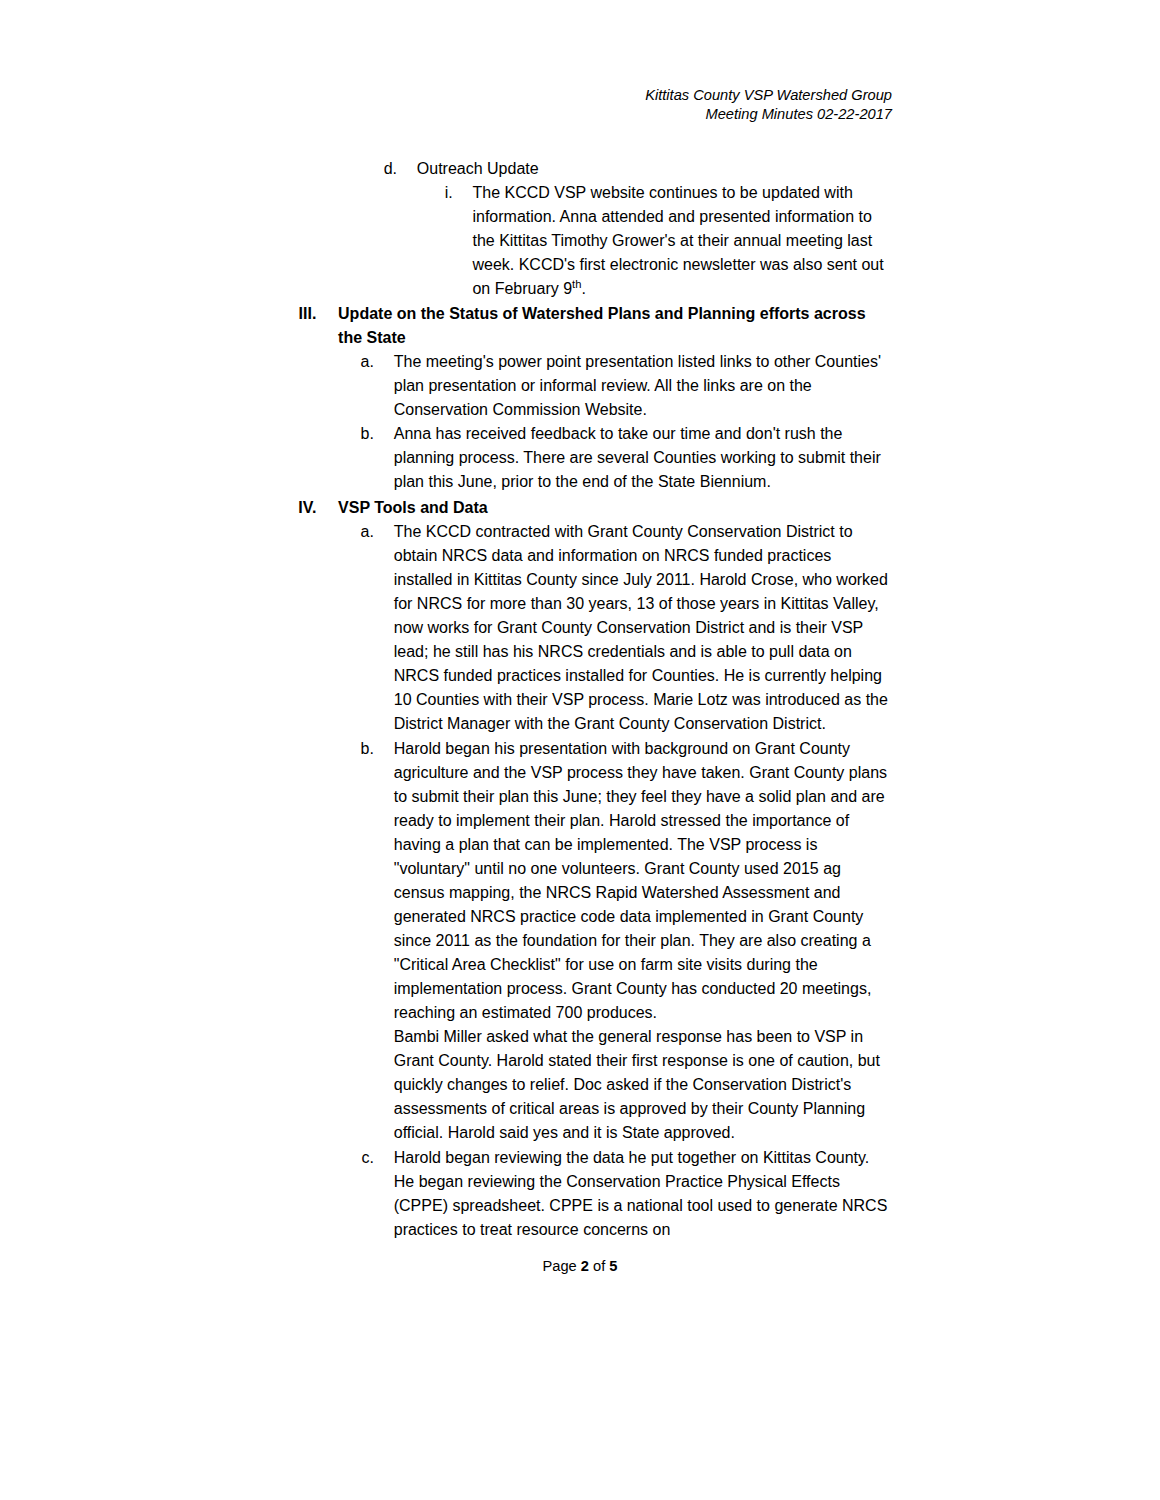Kittitas County VSP Watershed Group
Meeting Minutes 02-22-2017
Outreach Update
The KCCD VSP website continues to be updated with information. Anna attended and presented information to the Kittitas Timothy Grower's at their annual meeting last week. KCCD's first electronic newsletter was also sent out on February 9th.
Update on the Status of Watershed Plans and Planning efforts across the State
The meeting's power point presentation listed links to other Counties' plan presentation or informal review. All the links are on the Conservation Commission Website.
Anna has received feedback to take our time and don't rush the planning process. There are several Counties working to submit their plan this June, prior to the end of the State Biennium.
VSP Tools and Data
The KCCD contracted with Grant County Conservation District to obtain NRCS data and information on NRCS funded practices installed in Kittitas County since July 2011. Harold Crose, who worked for NRCS for more than 30 years, 13 of those years in Kittitas Valley, now works for Grant County Conservation District and is their VSP lead; he still has his NRCS credentials and is able to pull data on NRCS funded practices installed for Counties. He is currently helping 10 Counties with their VSP process. Marie Lotz was introduced as the District Manager with the Grant County Conservation District.
Harold began his presentation with background on Grant County agriculture and the VSP process they have taken. Grant County plans to submit their plan this June; they feel they have a solid plan and are ready to implement their plan. Harold stressed the importance of having a plan that can be implemented. The VSP process is "voluntary" until no one volunteers. Grant County used 2015 ag census mapping, the NRCS Rapid Watershed Assessment and generated NRCS practice code data implemented in Grant County since 2011 as the foundation for their plan. They are also creating a "Critical Area Checklist" for use on farm site visits during the implementation process. Grant County has conducted 20 meetings, reaching an estimated 700 produces.
Bambi Miller asked what the general response has been to VSP in Grant County. Harold stated their first response is one of caution, but quickly changes to relief. Doc asked if the Conservation District's assessments of critical areas is approved by their County Planning official. Harold said yes and it is State approved.
Harold began reviewing the data he put together on Kittitas County. He began reviewing the Conservation Practice Physical Effects (CPPE) spreadsheet. CPPE is a national tool used to generate NRCS practices to treat resource concerns on
Page 2 of 5